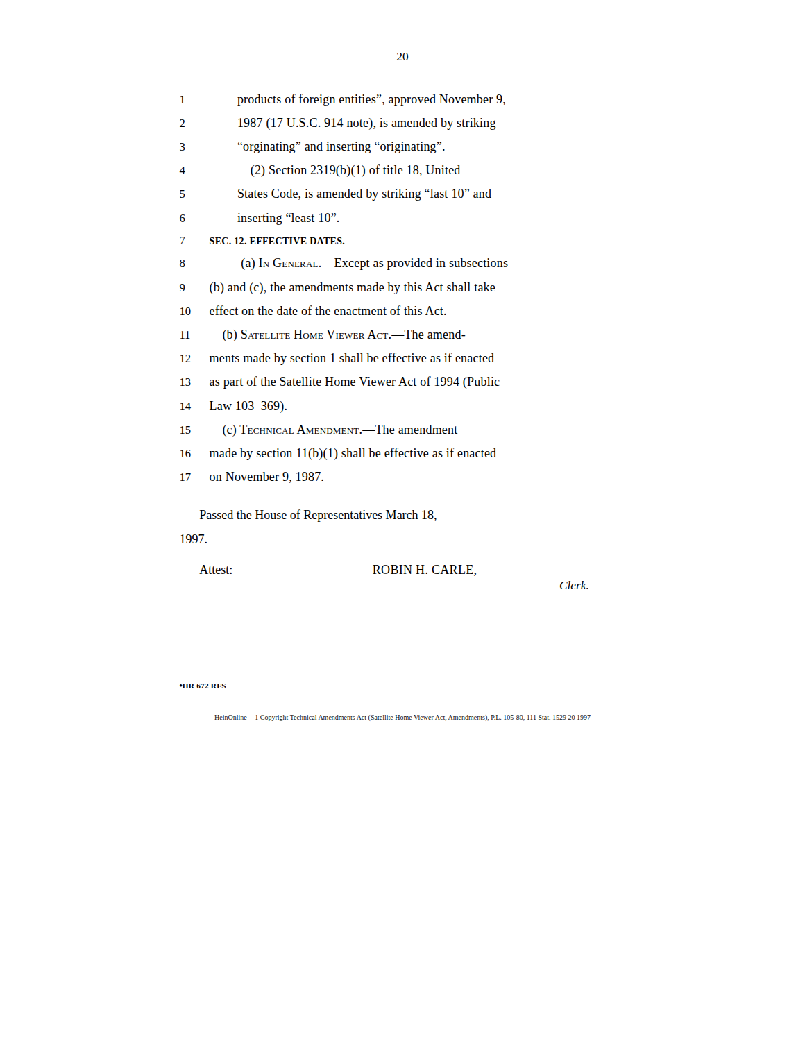20
1
products of foreign entities”, approved November 9,
2
1987 (17 U.S.C. 914 note), is amended by striking
3
“orginating” and inserting “originating”.
4
(2) Section 2319(b)(1) of title 18, United
5
States Code, is amended by striking “last 10” and
6
inserting “least 10”.
7
SEC. 12. EFFECTIVE DATES.
8
(a) In General.—Except as provided in subsections
9
(b) and (c), the amendments made by this Act shall take
10
effect on the date of the enactment of this Act.
11
(b) Satellite Home Viewer Act.—The amend-
12
ments made by section 1 shall be effective as if enacted
13
as part of the Satellite Home Viewer Act of 1994 (Public
14
Law 103–369).
15
(c) Technical Amendment.—The amendment
16
made by section 11(b)(1) shall be effective as if enacted
17
on November 9, 1987.
Passed the House of Representatives March 18,
1997.
Attest:
ROBIN H. CARLE,
Clerk.
•HR 672 RFS
HeinOnline -- 1 Copyright Technical Amendments Act (Satellite Home Viewer Act, Amendments), P.L. 105-80, 111 Stat. 1529 20 1997